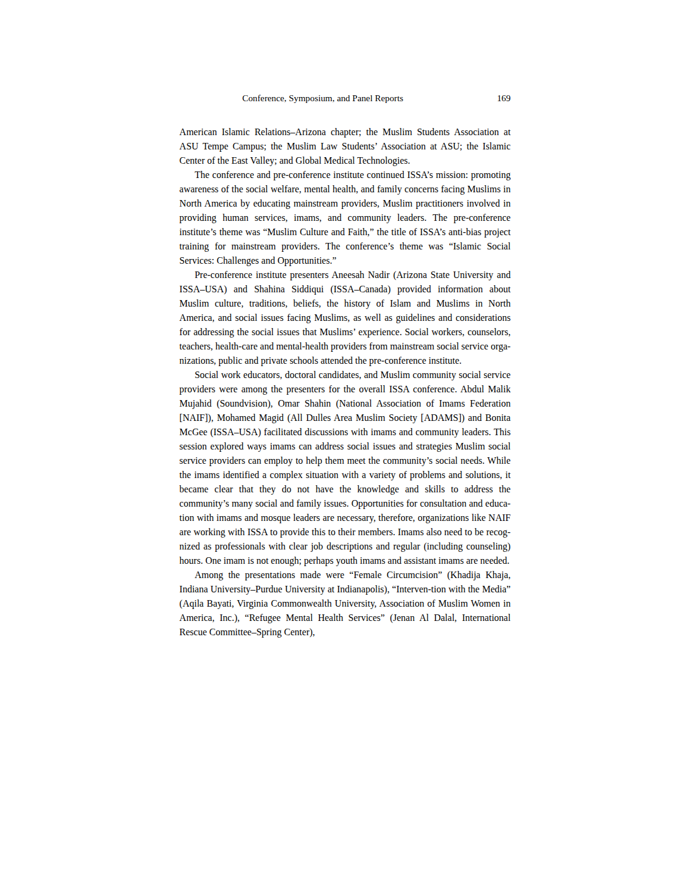Conference, Symposium, and Panel Reports 169
American Islamic Relations–Arizona chapter; the Muslim Students Association at ASU Tempe Campus; the Muslim Law Students’ Association at ASU; the Islamic Center of the East Valley; and Global Medical Technologies.
The conference and pre-conference institute continued ISSA’s mission: promoting awareness of the social welfare, mental health, and family concerns facing Muslims in North America by educating mainstream providers, Muslim practitioners involved in providing human services, imams, and community leaders. The pre-conference institute’s theme was “Muslim Culture and Faith,” the title of ISSA’s anti-bias project training for mainstream providers. The conference’s theme was “Islamic Social Services: Challenges and Opportunities.”
Pre-conference institute presenters Aneesah Nadir (Arizona State University and ISSA–USA) and Shahina Siddiqui (ISSA–Canada) provided information about Muslim culture, traditions, beliefs, the history of Islam and Muslims in North America, and social issues facing Muslims, as well as guidelines and considerations for addressing the social issues that Muslims’ experience. Social workers, counselors, teachers, health-care and mental-health providers from mainstream social service organizations, public and private schools attended the pre-conference institute.
Social work educators, doctoral candidates, and Muslim community social service providers were among the presenters for the overall ISSA conference. Abdul Malik Mujahid (Soundvision), Omar Shahin (National Association of Imams Federation [NAIF]), Mohamed Magid (All Dulles Area Muslim Society [ADAMS]) and Bonita McGee (ISSA–USA) facilitated discussions with imams and community leaders. This session explored ways imams can address social issues and strategies Muslim social service providers can employ to help them meet the community’s social needs. While the imams identified a complex situation with a variety of problems and solutions, it became clear that they do not have the knowledge and skills to address the community’s many social and family issues. Opportunities for consultation and education with imams and mosque leaders are necessary, therefore, organizations like NAIF are working with ISSA to provide this to their members. Imams also need to be recognized as professionals with clear job descriptions and regular (including counseling) hours. One imam is not enough; perhaps youth imams and assistant imams are needed.
Among the presentations made were “Female Circumcision” (Khadija Khaja, Indiana University–Purdue University at Indianapolis), “Interven-tion with the Media” (Aqila Bayati, Virginia Commonwealth University, Association of Muslim Women in America, Inc.), “Refugee Mental Health Services” (Jenan Al Dalal, International Rescue Committee–Spring Center),